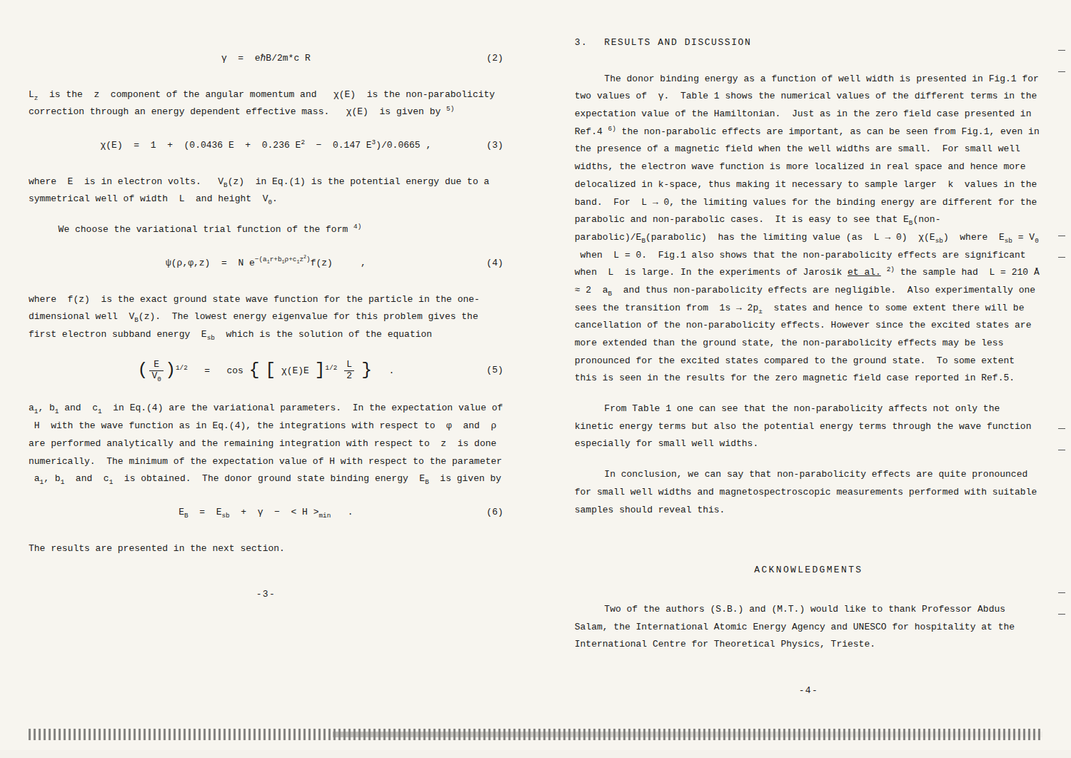γ = eℏB/2m*c R (2)
Lz is the z component of the angular momentum and χ(E) is the non-parabolicity correction through an energy dependent effective mass. χ(E) is given by 5)
χ(E) = 1 + (0.0436 E + 0.236 E2 − 0.147 E3)/0.0665 , (3)
where E is in electron volts. VB(z) in Eq.(1) is the potential energy due to a symmetrical well of width L and height V0.
We choose the variational trial function of the form 4)
ψ(ρ,φ,z) = N e−(a1r+b1ρ+c1z2)f(z) , (4)
where f(z) is the exact ground state wave function for the particle in the one-dimensional well VB(z). The lowest energy eigenvalue for this problem gives the first electron subband energy Esb which is the solution of the equation
(EV0)1/2 = cos { [ χ(E)E ]1/2 L 2 } . (5)
a1, b1 and c1 in Eq.(4) are the variational parameters. In the expectation value of H with the wave function as in Eq.(4), the integrations with respect to φ and ρ are performed analytically and the remaining integration with respect to z is done numerically. The minimum of the expectation value of H with respect to the parameter a1, b1 and c1 is obtained. The donor ground state binding energy EB is given by
EB = Esb + γ − < H >min . (6)
The results are presented in the next section.
-3-
3. RESULTS AND DISCUSSION
The donor binding energy as a function of well width is presented in Fig.1 for two values of γ. Table 1 shows the numerical values of the different terms in the expectation value of the Hamiltonian. Just as in the zero field case presented in Ref.4 6) the non-parabolic effects are important, as can be seen from Fig.1, even in the presence of a magnetic field when the well widths are small. For small well widths, the electron wave function is more localized in real space and hence more delocalized in k-space, thus making it necessary to sample larger k values in the band. For L → 0, the limiting values for the binding energy are different for the parabolic and non-parabolic cases. It is easy to see that EB(non-parabolic)/EB(parabolic) has the limiting value (as L → 0) χ(Esb) where Esb = V0 when L = 0. Fig.1 also shows that the non-parabolicity effects are significant when L is large. In the experiments of Jarosik et al. 2) the sample had L = 210 Å ≈ 2 aB and thus non-parabolicity effects are negligible. Also experimentally one sees the transition from 1s → 2p± states and hence to some extent there will be cancellation of the non-parabolicity effects. However since the excited states are more extended than the ground state, the non-parabolicity effects may be less pronounced for the excited states compared to the ground state. To some extent this is seen in the results for the zero magnetic field case reported in Ref.5.
From Table 1 one can see that the non-parabolicity affects not only the kinetic energy terms but also the potential energy terms through the wave function especially for small well widths.
In conclusion, we can say that non-parabolicity effects are quite pronounced for small well widths and magnetospectroscopic measurements performed with suitable samples should reveal this.
ACKNOWLEDGMENTS
Two of the authors (S.B.) and (M.T.) would like to thank Professor Abdus Salam, the International Atomic Energy Agency and UNESCO for hospitality at the International Centre for Theoretical Physics, Trieste.
-4-